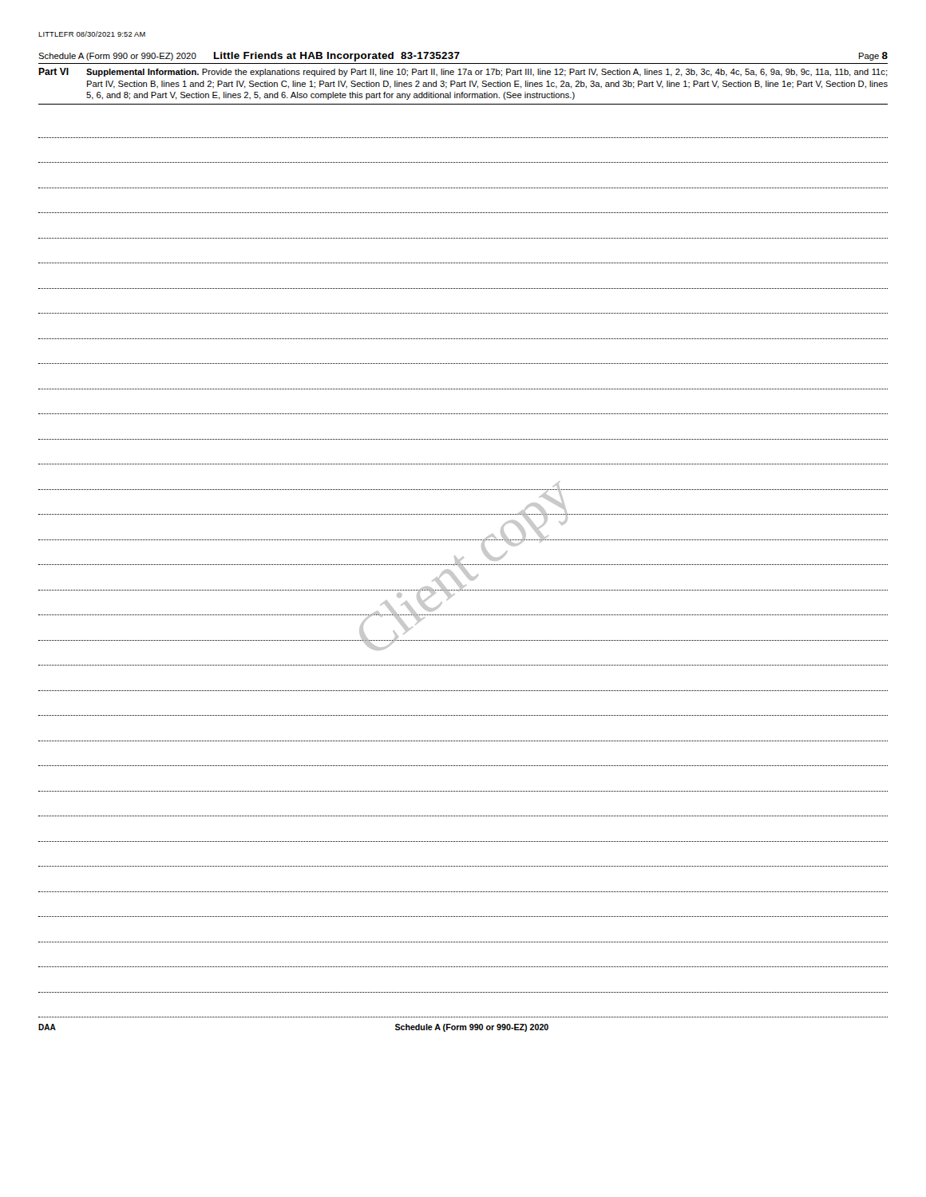LITTLEFR 08/30/2021 9:52 AM
Schedule A (Form 990 or 990-EZ) 2020 Little Friends at HAB Incorporated 83-1735237
Page 8
Part VI
Supplemental Information. Provide the explanations required by Part II, line 10; Part II, line 17a or 17b; Part III, line 12; Part IV, Section A, lines 1, 2, 3b, 3c, 4b, 4c, 5a, 6, 9a, 9b, 9c, 11a, 11b, and 11c; Part IV, Section B, lines 1 and 2; Part IV, Section C, line 1; Part IV, Section D, lines 2 and 3; Part IV, Section E, lines 1c, 2a, 2b, 3a, and 3b; Part V, line 1; Part V, Section B, line 1e; Part V, Section D, lines 5, 6, and 8; and Part V, Section E, lines 2, 5, and 6. Also complete this part for any additional information. (See instructions.)
Client copy
DAA
Schedule A (Form 990 or 990-EZ) 2020